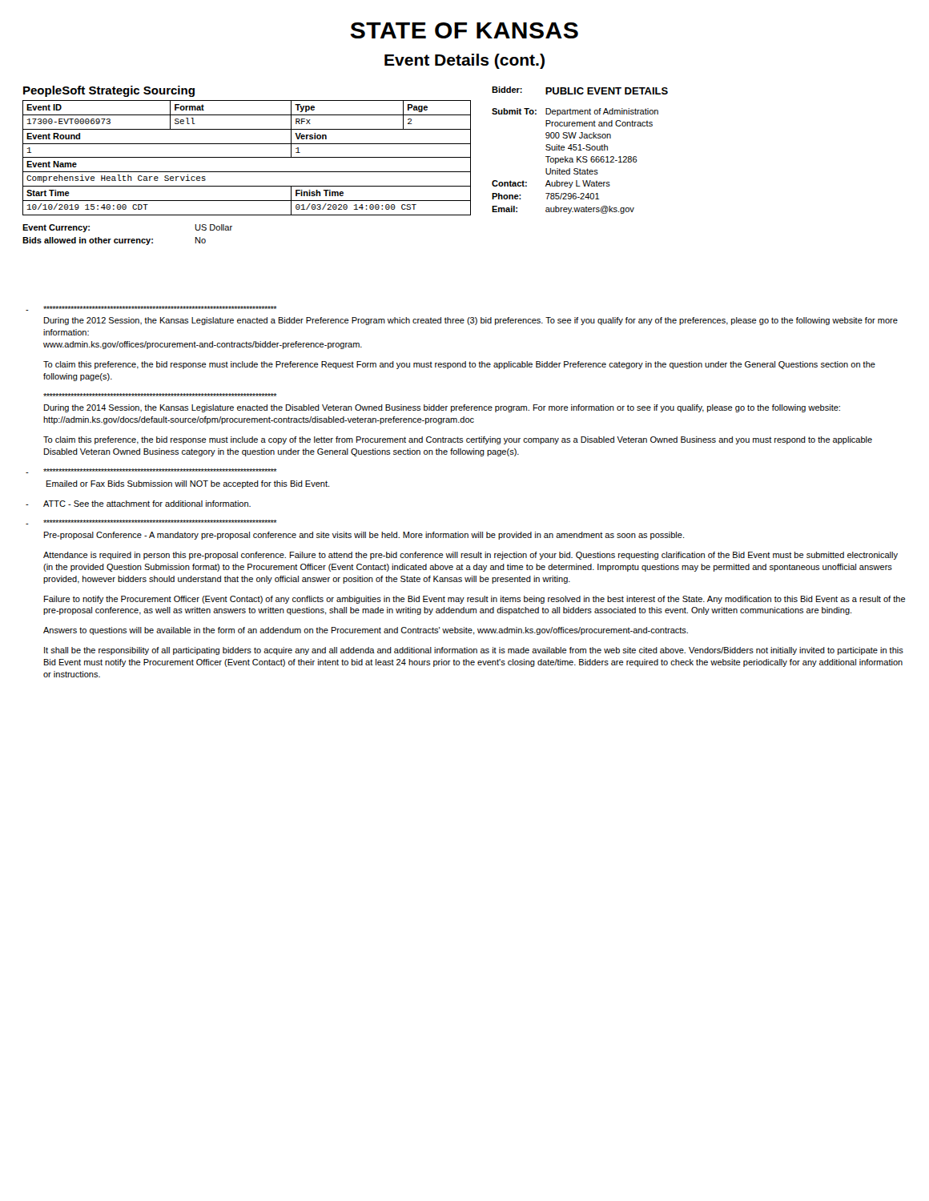STATE OF KANSAS
Event Details (cont.)
PeopleSoft Strategic Sourcing
| Event ID | Format | Type | Page |
| --- | --- | --- | --- |
| 17300-EVT0006973 | Sell | RFx | 2 |
| Event Round | Version |
| 1 | 1 |
| Event Name |
| Comprehensive Health Care Services |
| Start Time | Finish Time |
| 10/10/2019 15:40:00 CDT | 01/03/2020 14:00:00 CST |
Event Currency: US Dollar
Bids allowed in other currency: No
| Bidder: | PUBLIC EVENT DETAILS |
| Submit To: | Department of Administration Procurement and Contracts 900 SW Jackson Suite 451-South Topeka KS 66612-1286 United States |
| Contact: | Aubrey L Waters |
| Phone: | 785/296-2401 |
| Email: | aubrey.waters@ks.gov |
-
*****************************************************************************
During the 2012 Session, the Kansas Legislature enacted a Bidder Preference Program which created three (3) bid preferences. To see if you qualify for any of the preferences, please go to the following website for more information:
www.admin.ks.gov/offices/procurement-and-contracts/bidder-preference-program.
To claim this preference, the bid response must include the Preference Request Form and you must respond to the applicable Bidder Preference category in the question under the General Questions section on the following page(s).
*****************************************************************************
During the 2014 Session, the Kansas Legislature enacted the Disabled Veteran Owned Business bidder preference program. For more information or to see if you qualify, please go to the following website:
http://admin.ks.gov/docs/default-source/ofpm/procurement-contracts/disabled-veteran-preference-program.doc
To claim this preference, the bid response must include a copy of the letter from Procurement and Contracts certifying your company as a Disabled Veteran Owned Business and you must respond to the applicable Disabled Veteran Owned Business category in the question under the General Questions section on the following page(s).
-
*****************************************************************************
Emailed or Fax Bids Submission will NOT be accepted for this Bid Event.
-
ATTC - See the attachment for additional information.
-
*****************************************************************************
Pre-proposal Conference - A mandatory pre-proposal conference and site visits will be held. More information will be provided in an amendment as soon as possible.
Attendance is required in person this pre-proposal conference. Failure to attend the pre-bid conference will result in rejection of your bid. Questions requesting clarification of the Bid Event must be submitted electronically (in the provided Question Submission format) to the Procurement Officer (Event Contact) indicated above at a day and time to be determined. Impromptu questions may be permitted and spontaneous unofficial answers provided, however bidders should understand that the only official answer or position of the State of Kansas will be presented in writing.
Failure to notify the Procurement Officer (Event Contact) of any conflicts or ambiguities in the Bid Event may result in items being resolved in the best interest of the State. Any modification to this Bid Event as a result of the pre-proposal conference, as well as written answers to written questions, shall be made in writing by addendum and dispatched to all bidders associated to this event. Only written communications are binding.
Answers to questions will be available in the form of an addendum on the Procurement and Contracts' website, www.admin.ks.gov/offices/procurement-and-contracts.
It shall be the responsibility of all participating bidders to acquire any and all addenda and additional information as it is made available from the web site cited above. Vendors/Bidders not initially invited to participate in this Bid Event must notify the Procurement Officer (Event Contact) of their intent to bid at least 24 hours prior to the event's closing date/time. Bidders are required to check the website periodically for any additional information or instructions.